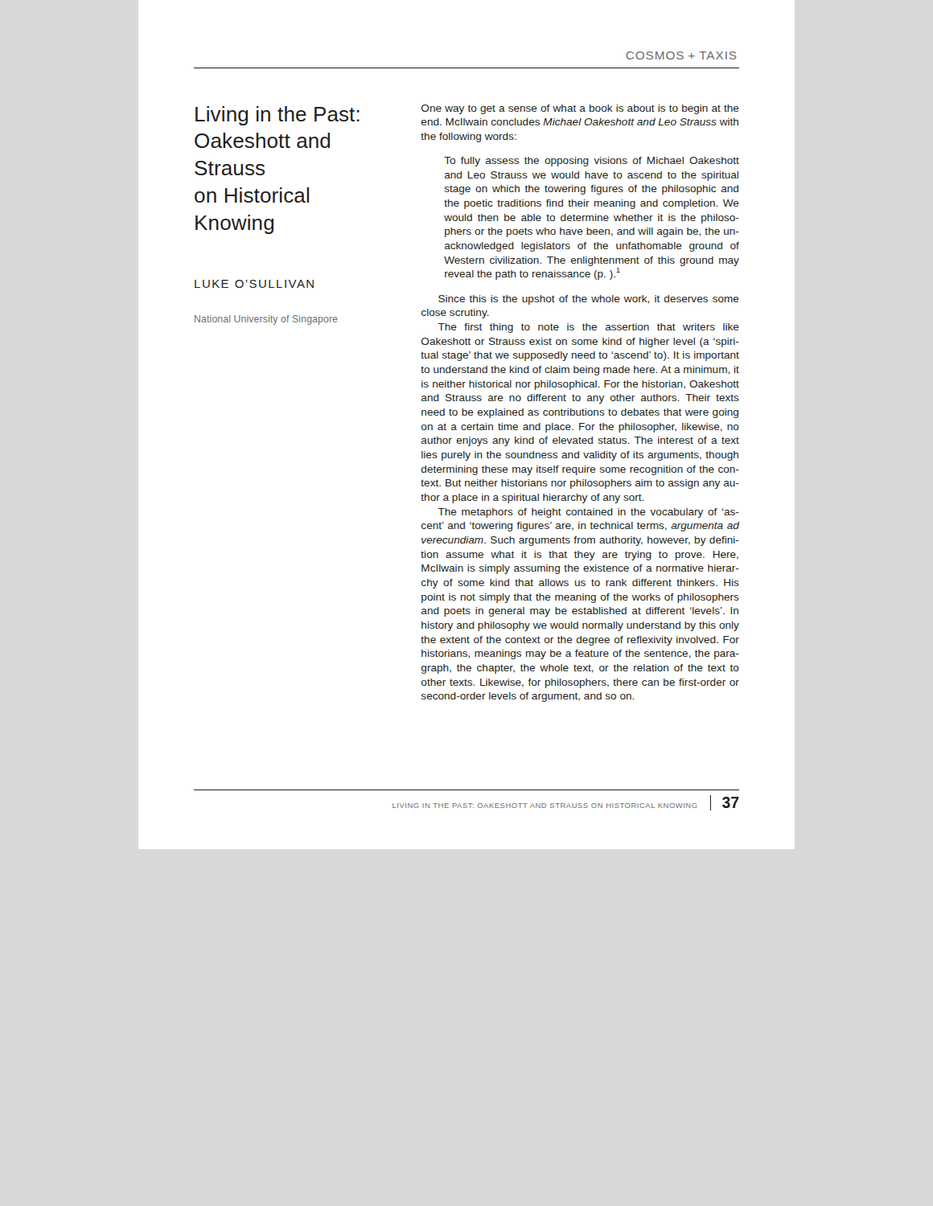COSMOS + TAXIS
Living in the Past:
Oakeshott and Strauss
on Historical Knowing
LUKE O’SULLIVAN
National University of Singapore
One way to get a sense of what a book is about is to begin at the end. McIlwain concludes Michael Oakeshott and Leo Strauss with the following words:
To fully assess the opposing visions of Michael Oakeshott and Leo Strauss we would have to ascend to the spiritual stage on which the towering figures of the philosophic and the poetic traditions find their meaning and completion. We would then be able to determine whether it is the philosophers or the poets who have been, and will again be, the unacknowledged legislators of the unfathomable ground of Western civilization. The enlightenment of this ground may reveal the path to renaissance (p. ).1
Since this is the upshot of the whole work, it deserves some close scrutiny.
The first thing to note is the assertion that writers like Oakeshott or Strauss exist on some kind of higher level (a ‘spiritual stage’ that we supposedly need to ‘ascend’ to). It is important to understand the kind of claim being made here. At a minimum, it is neither historical nor philosophical. For the historian, Oakeshott and Strauss are no different to any other authors. Their texts need to be explained as contributions to debates that were going on at a certain time and place. For the philosopher, likewise, no author enjoys any kind of elevated status. The interest of a text lies purely in the soundness and validity of its arguments, though determining these may itself require some recognition of the context. But neither historians nor philosophers aim to assign any author a place in a spiritual hierarchy of any sort.
The metaphors of height contained in the vocabulary of ‘ascent’ and ‘towering figures’ are, in technical terms, argumenta ad verecundiam. Such arguments from authority, however, by definition assume what it is that they are trying to prove. Here, McIlwain is simply assuming the existence of a normative hierarchy of some kind that allows us to rank different thinkers. His point is not simply that the meaning of the works of philosophers and poets in general may be established at different ‘levels’. In history and philosophy we would normally understand by this only the extent of the context or the degree of reflexivity involved. For historians, meanings may be a feature of the sentence, the paragraph, the chapter, the whole text, or the relation of the text to other texts. Likewise, for philosophers, there can be first-order or second-order levels of argument, and so on.
Living in the Past: Oakeshott and Strauss on Historical Knowing 37